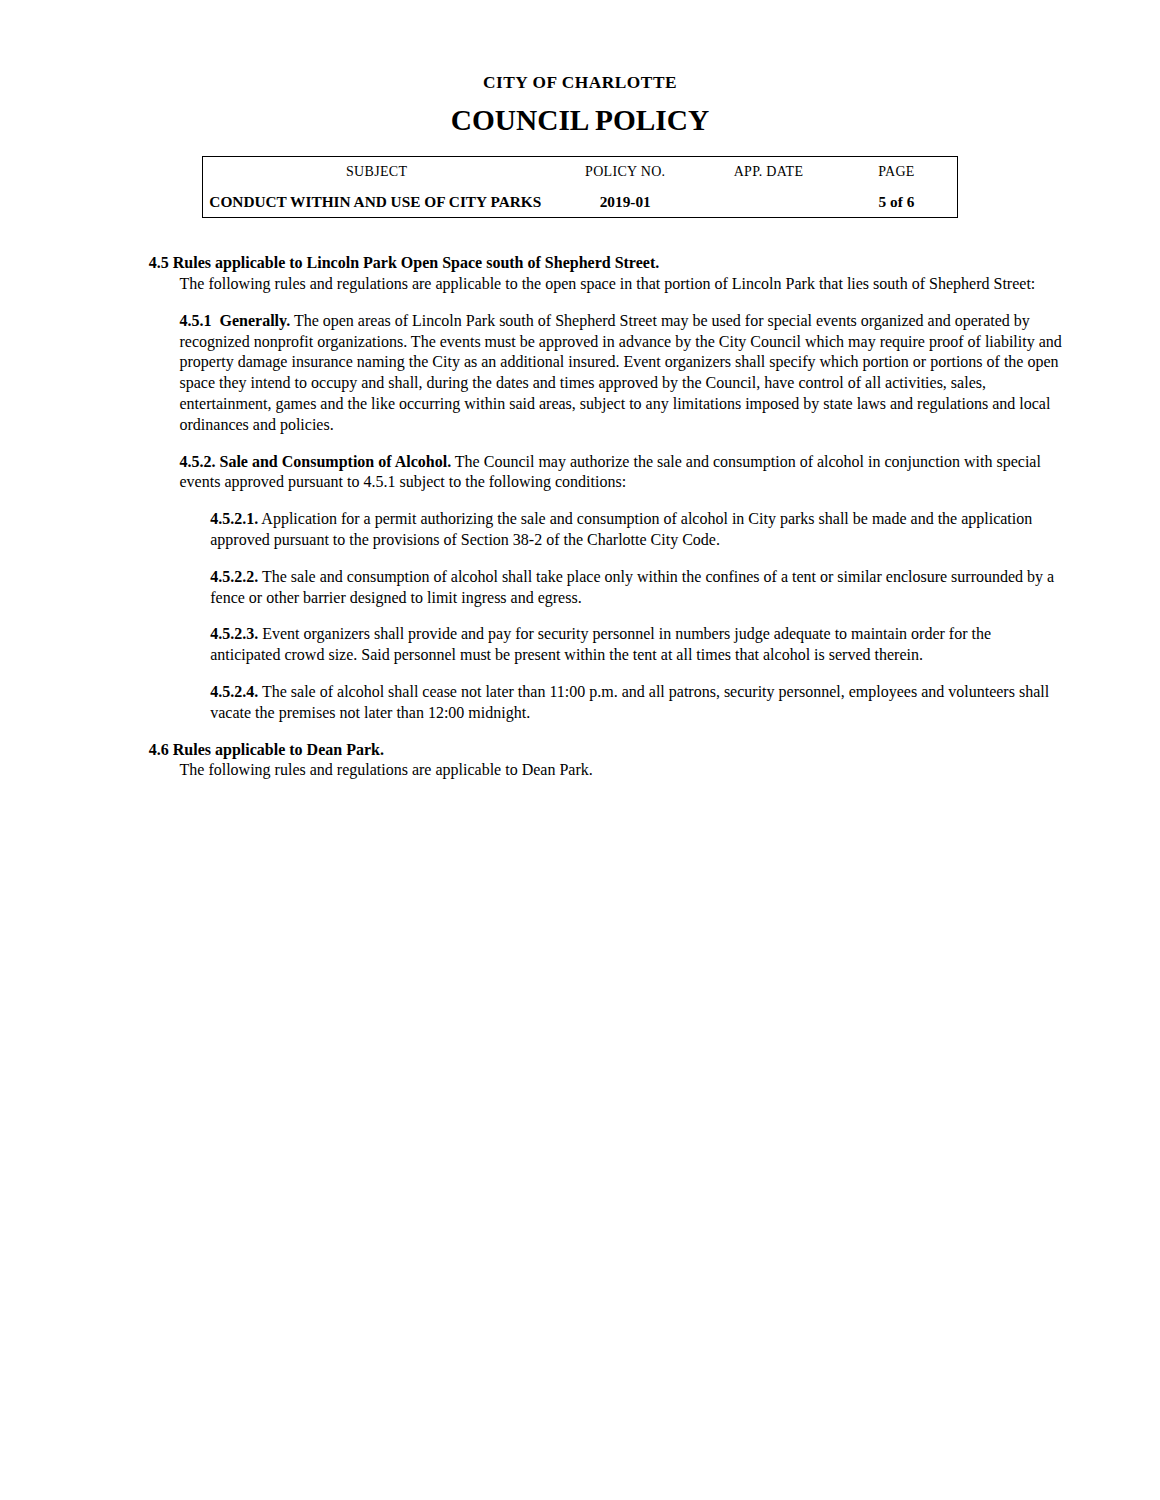CITY OF CHARLOTTE
COUNCIL POLICY
| SUBJECT | POLICY NO. | APP. DATE | PAGE |
| CONDUCT WITHIN AND USE OF CITY PARKS | 2019-01 | | 5 of 6 |
4.5 Rules applicable to Lincoln Park Open Space south of Shepherd Street. The following rules and regulations are applicable to the open space in that portion of Lincoln Park that lies south of Shepherd Street:
4.5.1 Generally. The open areas of Lincoln Park south of Shepherd Street may be used for special events organized and operated by recognized nonprofit organizations. The events must be approved in advance by the City Council which may require proof of liability and property damage insurance naming the City as an additional insured. Event organizers shall specify which portion or portions of the open space they intend to occupy and shall, during the dates and times approved by the Council, have control of all activities, sales, entertainment, games and the like occurring within said areas, subject to any limitations imposed by state laws and regulations and local ordinances and policies.
4.5.2. Sale and Consumption of Alcohol. The Council may authorize the sale and consumption of alcohol in conjunction with special events approved pursuant to 4.5.1 subject to the following conditions:
4.5.2.1. Application for a permit authorizing the sale and consumption of alcohol in City parks shall be made and the application approved pursuant to the provisions of Section 38-2 of the Charlotte City Code.
4.5.2.2. The sale and consumption of alcohol shall take place only within the confines of a tent or similar enclosure surrounded by a fence or other barrier designed to limit ingress and egress.
4.5.2.3. Event organizers shall provide and pay for security personnel in numbers judge adequate to maintain order for the anticipated crowd size. Said personnel must be present within the tent at all times that alcohol is served therein.
4.5.2.4. The sale of alcohol shall cease not later than 11:00 p.m. and all patrons, security personnel, employees and volunteers shall vacate the premises not later than 12:00 midnight.
4.6 Rules applicable to Dean Park. The following rules and regulations are applicable to Dean Park.